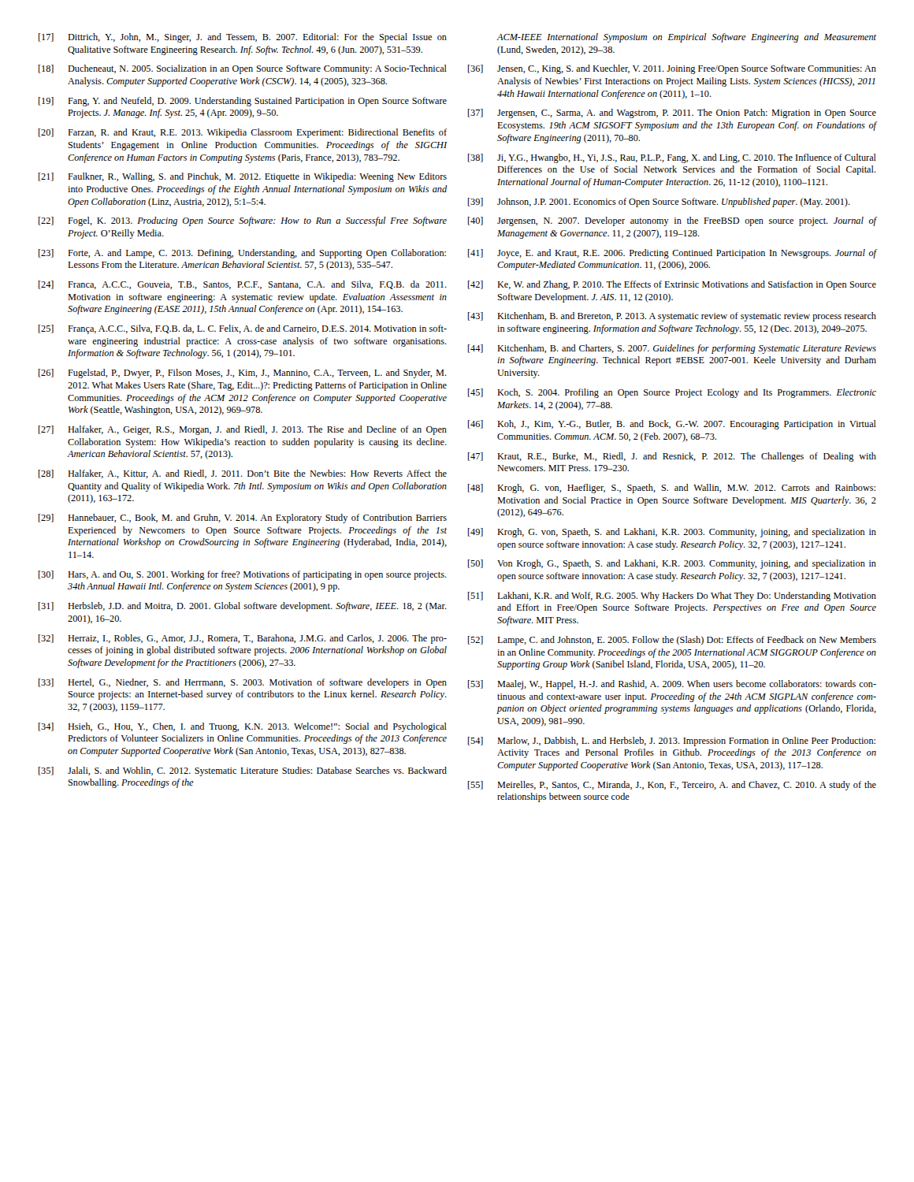[17]
Dittrich, Y., John, M., Singer, J. and Tessem, B. 2007. Editorial: For the Special Issue on Qualitative Software Engineering Research. Inf. Softw. Technol. 49, 6 (Jun. 2007), 531–539.
[18]
Ducheneaut, N. 2005. Socialization in an Open Source Software Community: A Socio-Technical Analysis. Computer Supported Cooperative Work (CSCW). 14, 4 (2005), 323–368.
[19]
Fang, Y. and Neufeld, D. 2009. Understanding Sustained Participation in Open Source Software Projects. J. Manage. Inf. Syst. 25, 4 (Apr. 2009), 9–50.
[20]
Farzan, R. and Kraut, R.E. 2013. Wikipedia Classroom Experiment: Bidirectional Benefits of Students’ Engagement in Online Production Communities. Proceedings of the SIGCHI Conference on Human Factors in Computing Systems (Paris, France, 2013), 783–792.
[21]
Faulkner, R., Walling, S. and Pinchuk, M. 2012. Etiquette in Wikipedia: Weening New Editors into Productive Ones. Proceedings of the Eighth Annual International Symposium on Wikis and Open Collaboration (Linz, Austria, 2012), 5:1–5:4.
[22]
Fogel, K. 2013. Producing Open Source Software: How to Run a Successful Free Software Project. O’Reilly Media.
[23]
Forte, A. and Lampe, C. 2013. Defining, Understanding, and Supporting Open Collaboration: Lessons From the Literature. American Behavioral Scientist. 57, 5 (2013), 535–547.
[24]
Franca, A.C.C., Gouveia, T.B., Santos, P.C.F., Santana, C.A. and Silva, F.Q.B. da 2011. Motivation in software engineering: A systematic review update. Evaluation Assessment in Software Engineering (EASE 2011), 15th Annual Conference on (Apr. 2011), 154–163.
[25]
França, A.C.C., Silva, F.Q.B. da, L. C. Felix, A. de and Carneiro, D.E.S. 2014. Motivation in software engineering industrial practice: A cross-case analysis of two software organisations. Information & Software Technology. 56, 1 (2014), 79–101.
[26]
Fugelstad, P., Dwyer, P., Filson Moses, J., Kim, J., Mannino, C.A., Terveen, L. and Snyder, M. 2012. What Makes Users Rate (Share, Tag, Edit...)?: Predicting Patterns of Participation in Online Communities. Proceedings of the ACM 2012 Conference on Computer Supported Cooperative Work (Seattle, Washington, USA, 2012), 969–978.
[27]
Halfaker, A., Geiger, R.S., Morgan, J. and Riedl, J. 2013. The Rise and Decline of an Open Collaboration System: How Wikipedia’s reaction to sudden popularity is causing its decline. American Behavioral Scientist. 57, (2013).
[28]
Halfaker, A., Kittur, A. and Riedl, J. 2011. Don’t Bite the Newbies: How Reverts Affect the Quantity and Quality of Wikipedia Work. 7th Intl. Symposium on Wikis and Open Collaboration (2011), 163–172.
[29]
Hannebauer, C., Book, M. and Gruhn, V. 2014. An Exploratory Study of Contribution Barriers Experienced by Newcomers to Open Source Software Projects. Proceedings of the 1st International Workshop on CrowdSourcing in Software Engineering (Hyderabad, India, 2014), 11–14.
[30]
Hars, A. and Ou, S. 2001. Working for free? Motivations of participating in open source projects. 34th Annual Hawaii Intl. Conference on System Sciences (2001), 9 pp.
[31]
Herbsleb, J.D. and Moitra, D. 2001. Global software development. Software, IEEE. 18, 2 (Mar. 2001), 16–20.
[32]
Herraiz, I., Robles, G., Amor, J.J., Romera, T., Barahona, J.M.G. and Carlos, J. 2006. The processes of joining in global distributed software projects. 2006 International Workshop on Global Software Development for the Practitioners (2006), 27–33.
[33]
Hertel, G., Niedner, S. and Herrmann, S. 2003. Motivation of software developers in Open Source projects: an Internet-based survey of contributors to the Linux kernel. Research Policy. 32, 7 (2003), 1159–1177.
[34]
Hsieh, G., Hou, Y., Chen, I. and Truong, K.N. 2013. Welcome!”: Social and Psychological Predictors of Volunteer Socializers in Online Communities. Proceedings of the 2013 Conference on Computer Supported Cooperative Work (San Antonio, Texas, USA, 2013), 827–838.
[35]
Jalali, S. and Wohlin, C. 2012. Systematic Literature Studies: Database Searches vs. Backward Snowballing. Proceedings of the
ACM-IEEE International Symposium on Empirical Software Engineering and Measurement (Lund, Sweden, 2012), 29–38.
[36]
Jensen, C., King, S. and Kuechler, V. 2011. Joining Free/Open Source Software Communities: An Analysis of Newbies’ First Interactions on Project Mailing Lists. System Sciences (HICSS), 2011 44th Hawaii International Conference on (2011), 1–10.
[37]
Jergensen, C., Sarma, A. and Wagstrom, P. 2011. The Onion Patch: Migration in Open Source Ecosystems. 19th ACM SIGSOFT Symposium and the 13th European Conf. on Foundations of Software Engineering (2011), 70–80.
[38]
Ji, Y.G., Hwangbo, H., Yi, J.S., Rau, P.L.P., Fang, X. and Ling, C. 2010. The Influence of Cultural Differences on the Use of Social Network Services and the Formation of Social Capital. International Journal of Human-Computer Interaction. 26, 11-12 (2010), 1100–1121.
[39]
Johnson, J.P. 2001. Economics of Open Source Software. Unpublished paper. (May. 2001).
[40]
Jørgensen, N. 2007. Developer autonomy in the FreeBSD open source project. Journal of Management & Governance. 11, 2 (2007), 119–128.
[41]
Joyce, E. and Kraut, R.E. 2006. Predicting Continued Participation In Newsgroups. Journal of Computer-Mediated Communication. 11, (2006), 2006.
[42]
Ke, W. and Zhang, P. 2010. The Effects of Extrinsic Motivations and Satisfaction in Open Source Software Development. J. AIS. 11, 12 (2010).
[43]
Kitchenham, B. and Brereton, P. 2013. A systematic review of systematic review process research in software engineering. Information and Software Technology. 55, 12 (Dec. 2013), 2049–2075.
[44]
Kitchenham, B. and Charters, S. 2007. Guidelines for performing Systematic Literature Reviews in Software Engineering. Technical Report #EBSE 2007-001. Keele University and Durham University.
[45]
Koch, S. 2004. Profiling an Open Source Project Ecology and Its Programmers. Electronic Markets. 14, 2 (2004), 77–88.
[46]
Koh, J., Kim, Y.-G., Butler, B. and Bock, G.-W. 2007. Encouraging Participation in Virtual Communities. Commun. ACM. 50, 2 (Feb. 2007), 68–73.
[47]
Kraut, R.E., Burke, M., Riedl, J. and Resnick, P. 2012. The Challenges of Dealing with Newcomers. MIT Press. 179–230.
[48]
Krogh, G. von, Haefliger, S., Spaeth, S. and Wallin, M.W. 2012. Carrots and Rainbows: Motivation and Social Practice in Open Source Software Development. MIS Quarterly. 36, 2 (2012), 649–676.
[49]
Krogh, G. von, Spaeth, S. and Lakhani, K.R. 2003. Community, joining, and specialization in open source software innovation: A case study. Research Policy. 32, 7 (2003), 1217–1241.
[50]
Von Krogh, G., Spaeth, S. and Lakhani, K.R. 2003. Community, joining, and specialization in open source software innovation: A case study. Research Policy. 32, 7 (2003), 1217–1241.
[51]
Lakhani, K.R. and Wolf, R.G. 2005. Why Hackers Do What They Do: Understanding Motivation and Effort in Free/Open Source Software Projects. Perspectives on Free and Open Source Software. MIT Press.
[52]
Lampe, C. and Johnston, E. 2005. Follow the (Slash) Dot: Effects of Feedback on New Members in an Online Community. Proceedings of the 2005 International ACM SIGGROUP Conference on Supporting Group Work (Sanibel Island, Florida, USA, 2005), 11–20.
[53]
Maalej, W., Happel, H.-J. and Rashid, A. 2009. When users become collaborators: towards continuous and context-aware user input. Proceeding of the 24th ACM SIGPLAN conference companion on Object oriented programming systems languages and applications (Orlando, Florida, USA, 2009), 981–990.
[54]
Marlow, J., Dabbish, L. and Herbsleb, J. 2013. Impression Formation in Online Peer Production: Activity Traces and Personal Profiles in Github. Proceedings of the 2013 Conference on Computer Supported Cooperative Work (San Antonio, Texas, USA, 2013), 117–128.
[55]
Meirelles, P., Santos, C., Miranda, J., Kon, F., Terceiro, A. and Chavez, C. 2010. A study of the relationships between source code